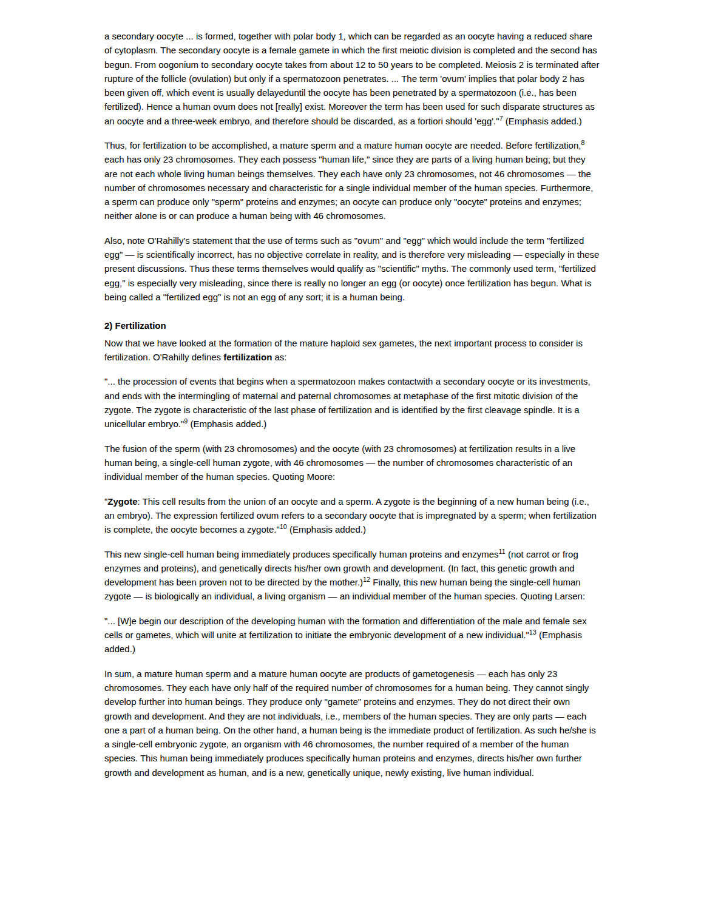a secondary oocyte ... is formed, together with polar body 1, which can be regarded as an oocyte having a reduced share of cytoplasm. The secondary oocyte is a female gamete in which the first meiotic division is completed and the second has begun. From oogonium to secondary oocyte takes from about 12 to 50 years to be completed. Meiosis 2 is terminated after rupture of the follicle (ovulation) but only if a spermatozoon penetrates. ... The term 'ovum' implies that polar body 2 has been given off, which event is usually delayeduntil the oocyte has been penetrated by a spermatozoon (i.e., has been fertilized). Hence a human ovum does not [really] exist. Moreover the term has been used for such disparate structures as an oocyte and a three-week embryo, and therefore should be discarded, as a fortiori should 'egg'."7 (Emphasis added.)
Thus, for fertilization to be accomplished, a mature sperm and a mature human oocyte are needed. Before fertilization,8 each has only 23 chromosomes. They each possess "human life," since they are parts of a living human being; but they are not each whole living human beings themselves. They each have only 23 chromosomes, not 46 chromosomes — the number of chromosomes necessary and characteristic for a single individual member of the human species. Furthermore, a sperm can produce only "sperm" proteins and enzymes; an oocyte can produce only "oocyte" proteins and enzymes; neither alone is or can produce a human being with 46 chromosomes.
Also, note O'Rahilly's statement that the use of terms such as "ovum" and "egg" which would include the term "fertilized egg" — is scientifically incorrect, has no objective correlate in reality, and is therefore very misleading — especially in these present discussions. Thus these terms themselves would qualify as "scientific" myths. The commonly used term, "fertilized egg," is especially very misleading, since there is really no longer an egg (or oocyte) once fertilization has begun. What is being called a "fertilized egg" is not an egg of any sort; it is a human being.
2) Fertilization
Now that we have looked at the formation of the mature haploid sex gametes, the next important process to consider is fertilization. O'Rahilly defines fertilization as:
"... the procession of events that begins when a spermatozoon makes contactwith a secondary oocyte or its investments, and ends with the intermingling of maternal and paternal chromosomes at metaphase of the first mitotic division of the zygote. The zygote is characteristic of the last phase of fertilization and is identified by the first cleavage spindle. It is a unicellular embryo."9 (Emphasis added.)
The fusion of the sperm (with 23 chromosomes) and the oocyte (with 23 chromosomes) at fertilization results in a live human being, a single-cell human zygote, with 46 chromosomes — the number of chromosomes characteristic of an individual member of the human species. Quoting Moore:
"Zygote: This cell results from the union of an oocyte and a sperm. A zygote is the beginning of a new human being (i.e., an embryo). The expression fertilized ovum refers to a secondary oocyte that is impregnated by a sperm; when fertilization is complete, the oocyte becomes a zygote."10 (Emphasis added.)
This new single-cell human being immediately produces specifically human proteins and enzymes11 (not carrot or frog enzymes and proteins), and genetically directs his/her own growth and development. (In fact, this genetic growth and development has been proven not to be directed by the mother.)12 Finally, this new human being the single-cell human zygote — is biologically an individual, a living organism — an individual member of the human species. Quoting Larsen:
"... [W]e begin our description of the developing human with the formation and differentiation of the male and female sex cells or gametes, which will unite at fertilization to initiate the embryonic development of a new individual."13 (Emphasis added.)
In sum, a mature human sperm and a mature human oocyte are products of gametogenesis — each has only 23 chromosomes. They each have only half of the required number of chromosomes for a human being. They cannot singly develop further into human beings. They produce only "gamete" proteins and enzymes. They do not direct their own growth and development. And they are not individuals, i.e., members of the human species. They are only parts — each one a part of a human being. On the other hand, a human being is the immediate product of fertilization. As such he/she is a single-cell embryonic zygote, an organism with 46 chromosomes, the number required of a member of the human species. This human being immediately produces specifically human proteins and enzymes, directs his/her own further growth and development as human, and is a new, genetically unique, newly existing, live human individual.